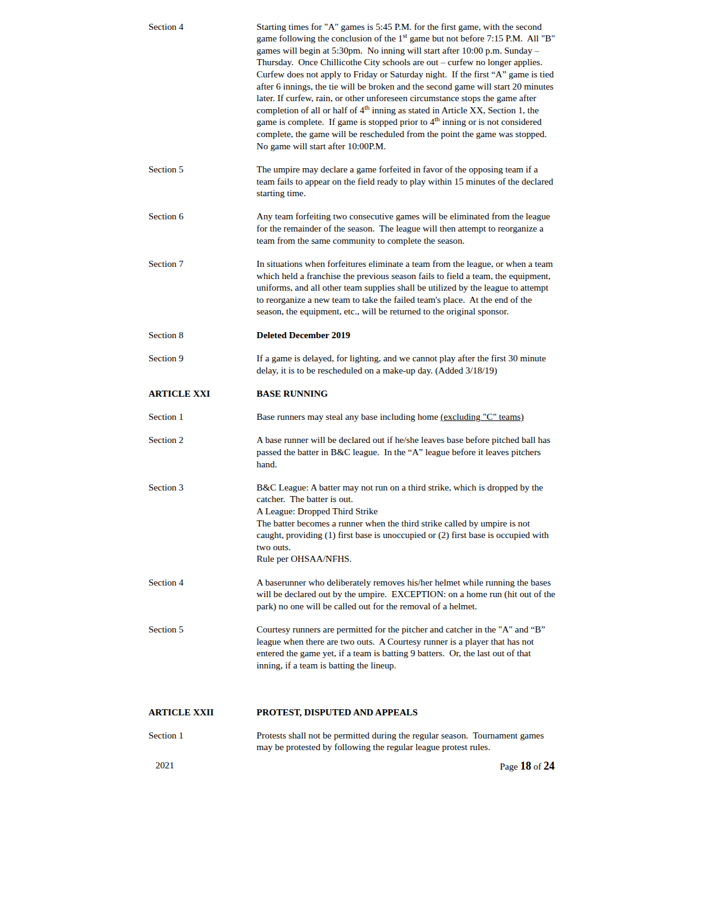| Section 4 | Starting times for "A" games is 5:45 P.M. for the first game, with the second game following the conclusion of the 1 st game but not before 7:15 P.M. All "B" games will begin at 5:30pm. No inning will start after 10:00 p.m. Sunday – Thursday. Once Chillicothe City schools are out – curfew no longer applies. Curfew does not apply to Friday or Saturday night. If the first “A” game is tied after 6 innings, the tie will be broken and the second game will start 20 minutes later. If curfew, rain, or other unforeseen circumstance stops the game after completion of all or half of 4 th inning as stated in Article XX, Section 1, the game is complete. If game is stopped prior to 4 th inning or is not considered complete, the game will be rescheduled from the point the game was stopped. No game will start after 10:00P.M. |
| Section 5 | The umpire may declare a game forfeited in favor of the opposing team if a team fails to appear on the field ready to play within 15 minutes of the declared starting time. |
| Section 6 | Any team forfeiting two consecutive games will be eliminated from the league for the remainder of the season. The league will then attempt to reorganize a team from the same community to complete the season. |
| Section 7 | In situations when forfeitures eliminate a team from the league, or when a team which held a franchise the previous season fails to field a team, the equipment, uniforms, and all other team supplies shall be utilized by the league to attempt to reorganize a new team to take the failed team's place. At the end of the season, the equipment, etc., will be returned to the original sponsor. |
| Section 8 | Deleted December 2019 |
| Section 9 | If a game is delayed, for lighting, and we cannot play after the first 30 minute delay, it is to be rescheduled on a make-up day. (Added 3/18/19) |
| ARTICLE XXI | BASE RUNNING |
| Section 1 | Base runners may steal any base including home (excluding "C" teams) |
| Section 2 | A base runner will be declared out if he/she leaves base before pitched ball has passed the batter in B&C league. In the “A” league before it leaves pitchers hand. |
| Section 3 | B&C League: A batter may not run on a third strike, which is dropped by the catcher. The batter is out. A League: Dropped Third Strike The batter becomes a runner when the third strike called by umpire is not caught, providing (1) first base is unoccupied or (2) first base is occupied with two outs. Rule per OHSAA/NFHS. |
| Section 4 | A baserunner who deliberately removes his/her helmet while running the bases will be declared out by the umpire. EXCEPTION: on a home run (hit out of the park) no one will be called out for the removal of a helmet. |
| Section 5 | Courtesy runners are permitted for the pitcher and catcher in the "A" and “B” league when there are two outs. A Courtesy runner is a player that has not entered the game yet, if a team is batting 9 batters. Or, the last out of that inning, if a team is batting the lineup. |
| ARTICLE XXII | PROTEST, DISPUTED AND APPEALS |
| Section 1 | Protests shall not be permitted during the regular season. Tournament games may be protested by following the regular league protest rules. |
2021 Page 18 of 24